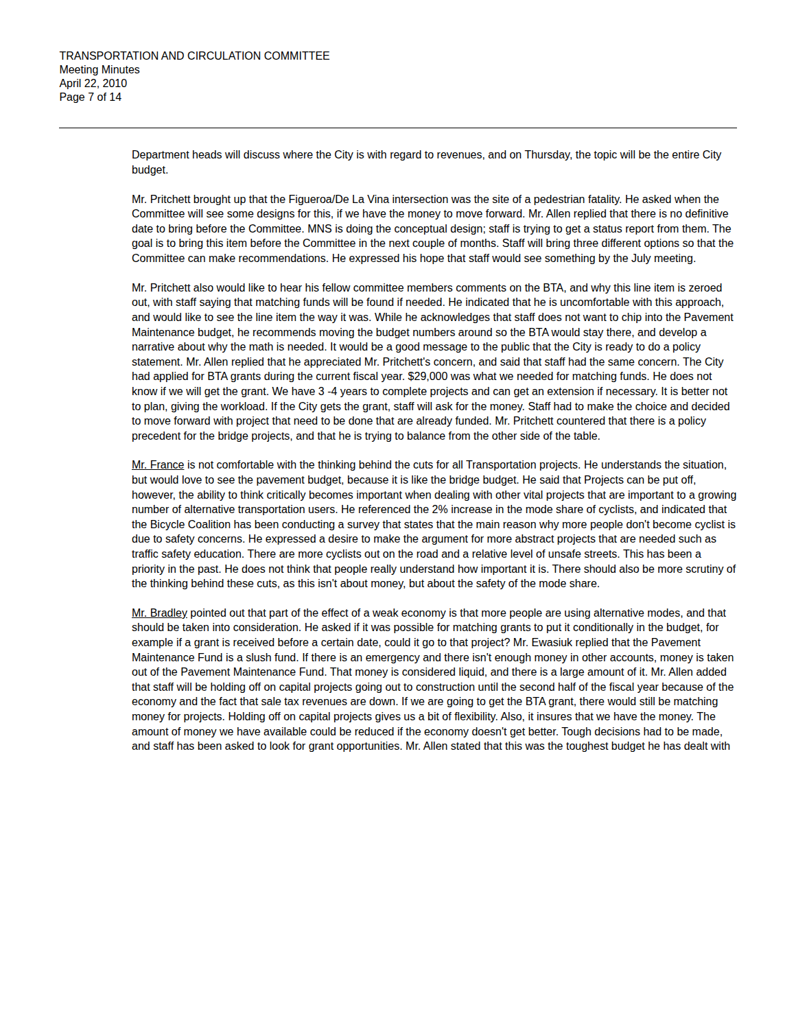Transportation and Circulation Committee
Meeting Minutes
April 22, 2010
Page 7 of 14
Department heads will discuss where the City is with regard to revenues, and on Thursday, the topic will be the entire City budget.
Mr. Pritchett brought up that the Figueroa/De La Vina intersection was the site of a pedestrian fatality. He asked when the Committee will see some designs for this, if we have the money to move forward. Mr. Allen replied that there is no definitive date to bring before the Committee. MNS is doing the conceptual design; staff is trying to get a status report from them. The goal is to bring this item before the Committee in the next couple of months. Staff will bring three different options so that the Committee can make recommendations. He expressed his hope that staff would see something by the July meeting.
Mr. Pritchett also would like to hear his fellow committee members comments on the BTA, and why this line item is zeroed out, with staff saying that matching funds will be found if needed. He indicated that he is uncomfortable with this approach, and would like to see the line item the way it was. While he acknowledges that staff does not want to chip into the Pavement Maintenance budget, he recommends moving the budget numbers around so the BTA would stay there, and develop a narrative about why the math is needed. It would be a good message to the public that the City is ready to do a policy statement. Mr. Allen replied that he appreciated Mr. Pritchett's concern, and said that staff had the same concern. The City had applied for BTA grants during the current fiscal year. $29,000 was what we needed for matching funds. He does not know if we will get the grant. We have 3 -4 years to complete projects and can get an extension if necessary. It is better not to plan, giving the workload. If the City gets the grant, staff will ask for the money. Staff had to make the choice and decided to move forward with project that need to be done that are already funded. Mr. Pritchett countered that there is a policy precedent for the bridge projects, and that he is trying to balance from the other side of the table.
Mr. France is not comfortable with the thinking behind the cuts for all Transportation projects. He understands the situation, but would love to see the pavement budget, because it is like the bridge budget. He said that Projects can be put off, however, the ability to think critically becomes important when dealing with other vital projects that are important to a growing number of alternative transportation users. He referenced the 2% increase in the mode share of cyclists, and indicated that the Bicycle Coalition has been conducting a survey that states that the main reason why more people don't become cyclist is due to safety concerns. He expressed a desire to make the argument for more abstract projects that are needed such as traffic safety education. There are more cyclists out on the road and a relative level of unsafe streets. This has been a priority in the past. He does not think that people really understand how important it is. There should also be more scrutiny of the thinking behind these cuts, as this isn't about money, but about the safety of the mode share.
Mr. Bradley pointed out that part of the effect of a weak economy is that more people are using alternative modes, and that should be taken into consideration. He asked if it was possible for matching grants to put it conditionally in the budget, for example if a grant is received before a certain date, could it go to that project? Mr. Ewasiuk replied that the Pavement Maintenance Fund is a slush fund. If there is an emergency and there isn't enough money in other accounts, money is taken out of the Pavement Maintenance Fund. That money is considered liquid, and there is a large amount of it. Mr. Allen added that staff will be holding off on capital projects going out to construction until the second half of the fiscal year because of the economy and the fact that sale tax revenues are down. If we are going to get the BTA grant, there would still be matching money for projects. Holding off on capital projects gives us a bit of flexibility. Also, it insures that we have the money. The amount of money we have available could be reduced if the economy doesn't get better. Tough decisions had to be made, and staff has been asked to look for grant opportunities. Mr. Allen stated that this was the toughest budget he has dealt with